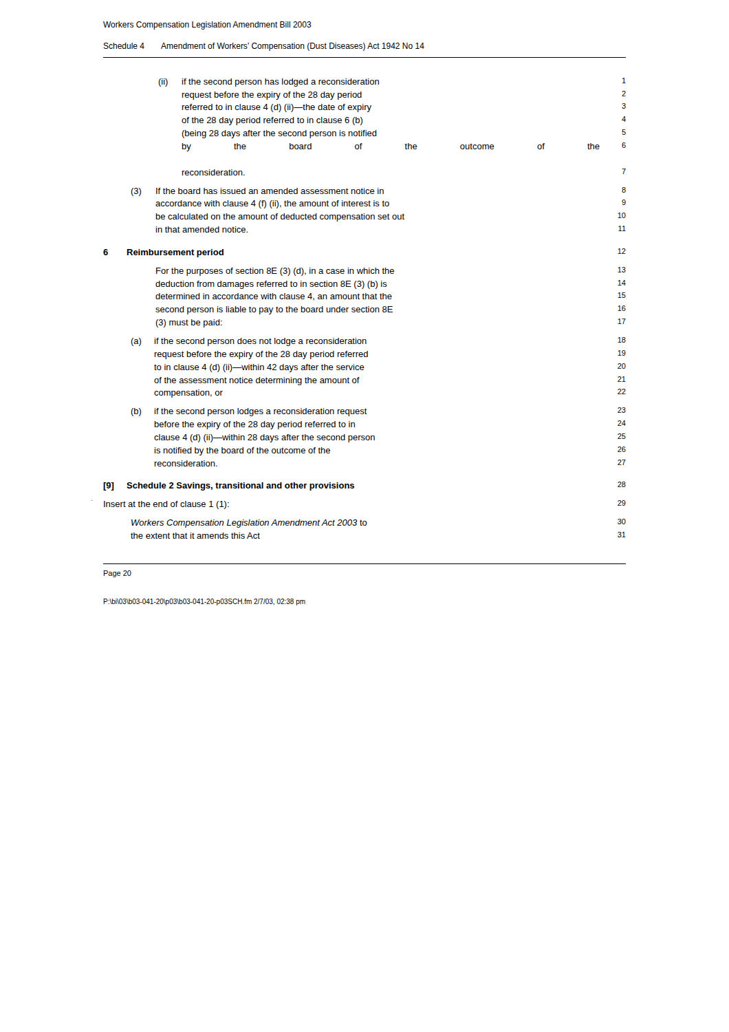Workers Compensation Legislation Amendment Bill 2003
Schedule 4
Amendment of Workers’ Compensation (Dust Diseases) Act 1942 No 14
(ii)
if the second person has lodged a reconsideration
1
request before the expiry of the 28 day period
2
referred to in clause 4 (d) (ii)—the date of expiry
3
of the 28 day period referred to in clause 6 (b)
4
(being 28 days after the second person is notified
5
by the board of the outcome of the
6
reconsideration.
7
(3)
If the board has issued an amended assessment notice in
8
accordance with clause 4 (f) (ii), the amount of interest is to
9
be calculated on the amount of deducted compensation set out
10
in that amended notice.
11
6 Reimbursement period
12
For the purposes of section 8E (3) (d), in a case in which the
13
deduction from damages referred to in section 8E (3) (b) is
14
determined in accordance with clause 4, an amount that the
15
second person is liable to pay to the board under section 8E
16
(3) must be paid:
17
(a)
if the second person does not lodge a reconsideration
18
request before the expiry of the 28 day period referred
19
to in clause 4 (d) (ii)—within 42 days after the service
20
of the assessment notice determining the amount of
21
compensation, or
22
(b)
if the second person lodges a reconsideration request
23
before the expiry of the 28 day period referred to in
24
clause 4 (d) (ii)—within 28 days after the second person
25
is notified by the board of the outcome of the
26
reconsideration.
27
[9] Schedule 2 Savings, transitional and other provisions
28
Insert at the end of clause 1 (1):
29
Workers Compensation Legislation Amendment Act 2003 to
30
the extent that it amends this Act
31
.
Page 20
P:\bi\03\b03-041-20\p03\b03-041-20-p03SCH.fm 2/7/03, 02:38 pm